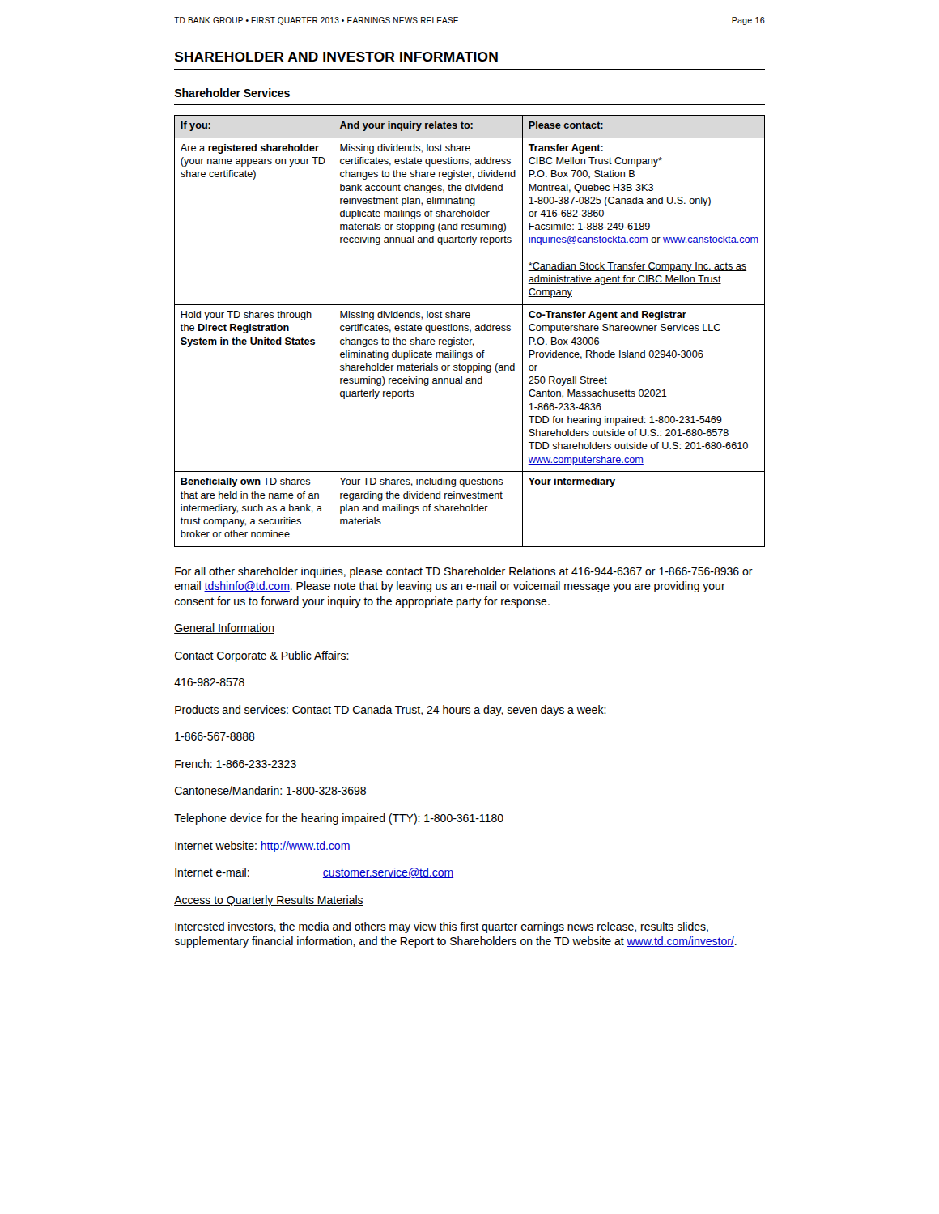TD BANK GROUP • FIRST QUARTER 2013 • EARNINGS NEWS RELEASE
Page 16
SHAREHOLDER AND INVESTOR INFORMATION
Shareholder Services
| If you: | And your inquiry relates to: | Please contact: |
| --- | --- | --- |
| Are a registered shareholder (your name appears on your TD share certificate) | Missing dividends, lost share certificates, estate questions, address changes to the share register, dividend bank account changes, the dividend reinvestment plan, eliminating duplicate mailings of shareholder materials or stopping (and resuming) receiving annual and quarterly reports | Transfer Agent: CIBC Mellon Trust Company* P.O. Box 700, Station B Montreal, Quebec H3B 3K3 1-800-387-0825 (Canada and U.S. only) or 416-682-3860 Facsimile: 1-888-249-6189 inquiries@canstockta.com or www.canstockta.com *Canadian Stock Transfer Company Inc. acts as administrative agent for CIBC Mellon Trust Company |
| Hold your TD shares through the Direct Registration System in the United States | Missing dividends, lost share certificates, estate questions, address changes to the share register, eliminating duplicate mailings of shareholder materials or stopping (and resuming) receiving annual and quarterly reports | Co-Transfer Agent and Registrar Computershare Shareowner Services LLC P.O. Box 43006 Providence, Rhode Island 02940-3006 or 250 Royall Street Canton, Massachusetts 02021 1-866-233-4836 TDD for hearing impaired: 1-800-231-5469 Shareholders outside of U.S.: 201-680-6578 TDD shareholders outside of U.S: 201-680-6610 www.computershare.com |
| Beneficially own TD shares that are held in the name of an intermediary, such as a bank, a trust company, a securities broker or other nominee | Your TD shares, including questions regarding the dividend reinvestment plan and mailings of shareholder materials | Your intermediary |
For all other shareholder inquiries, please contact TD Shareholder Relations at 416-944-6367 or 1-866-756-8936 or email tdshinfo@td.com. Please note that by leaving us an e-mail or voicemail message you are providing your consent for us to forward your inquiry to the appropriate party for response.
General Information
Contact Corporate & Public Affairs:
416-982-8578
Products and services: Contact TD Canada Trust, 24 hours a day, seven days a week:
1-866-567-8888
French: 1-866-233-2323
Cantonese/Mandarin: 1-800-328-3698
Telephone device for the hearing impaired (TTY): 1-800-361-1180
Internet website: http://www.td.com
Internet e-mail: customer.service@td.com
Access to Quarterly Results Materials
Interested investors, the media and others may view this first quarter earnings news release, results slides, supplementary financial information, and the Report to Shareholders on the TD website at www.td.com/investor/.